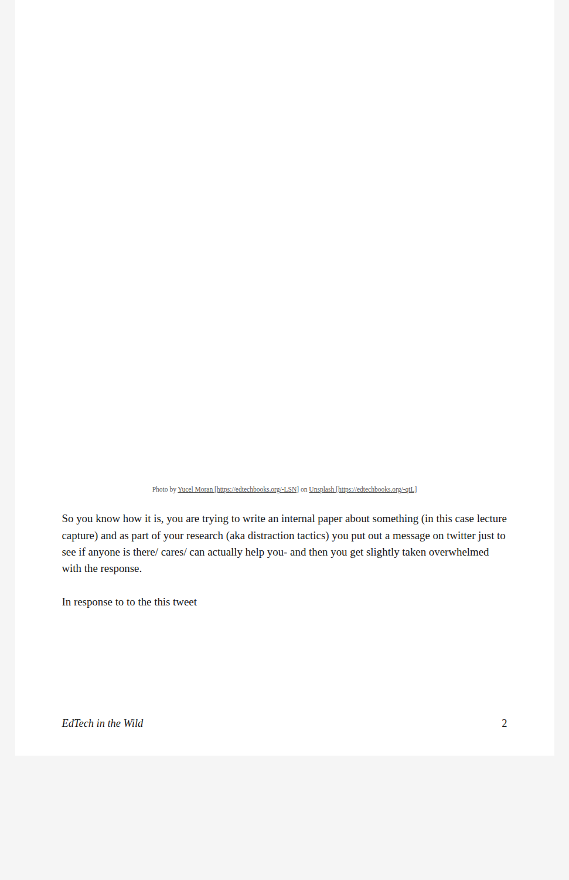Photo by Yucel Moran [https://edtechbooks.org/-LSN] on Unsplash [https://edtechbooks.org/-qtL]
So you know how it is, you are trying to write an internal paper about something (in this case lecture capture) and as part of your research (aka distraction tactics) you put out a message on twitter just to see if anyone is there/ cares/ can actually help you- and then you get slightly taken overwhelmed with the response.
In response to to the this tweet
EdTech in the Wild 2